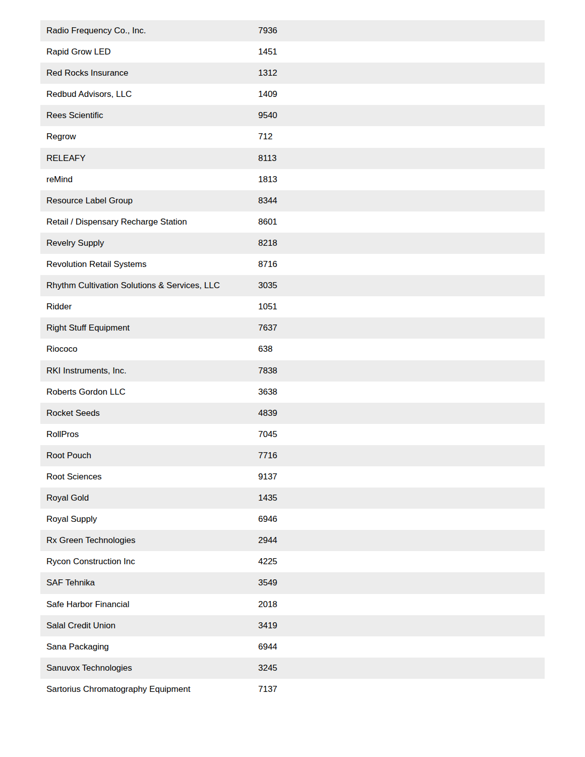| Radio Frequency Co., Inc. | 7936 |
| Rapid Grow LED | 1451 |
| Red Rocks Insurance | 1312 |
| Redbud Advisors, LLC | 1409 |
| Rees Scientific | 9540 |
| Regrow | 712 |
| RELEAFY | 8113 |
| reMind | 1813 |
| Resource Label Group | 8344 |
| Retail / Dispensary Recharge Station | 8601 |
| Revelry Supply | 8218 |
| Revolution Retail Systems | 8716 |
| Rhythm Cultivation Solutions & Services, LLC | 3035 |
| Ridder | 1051 |
| Right Stuff Equipment | 7637 |
| Riococo | 638 |
| RKI Instruments, Inc. | 7838 |
| Roberts Gordon LLC | 3638 |
| Rocket Seeds | 4839 |
| RollPros | 7045 |
| Root Pouch | 7716 |
| Root Sciences | 9137 |
| Royal Gold | 1435 |
| Royal Supply | 6946 |
| Rx Green Technologies | 2944 |
| Rycon Construction Inc | 4225 |
| SAF Tehnika | 3549 |
| Safe Harbor Financial | 2018 |
| Salal Credit Union | 3419 |
| Sana Packaging | 6944 |
| Sanuvox Technologies | 3245 |
| Sartorius Chromatography Equipment | 7137 |